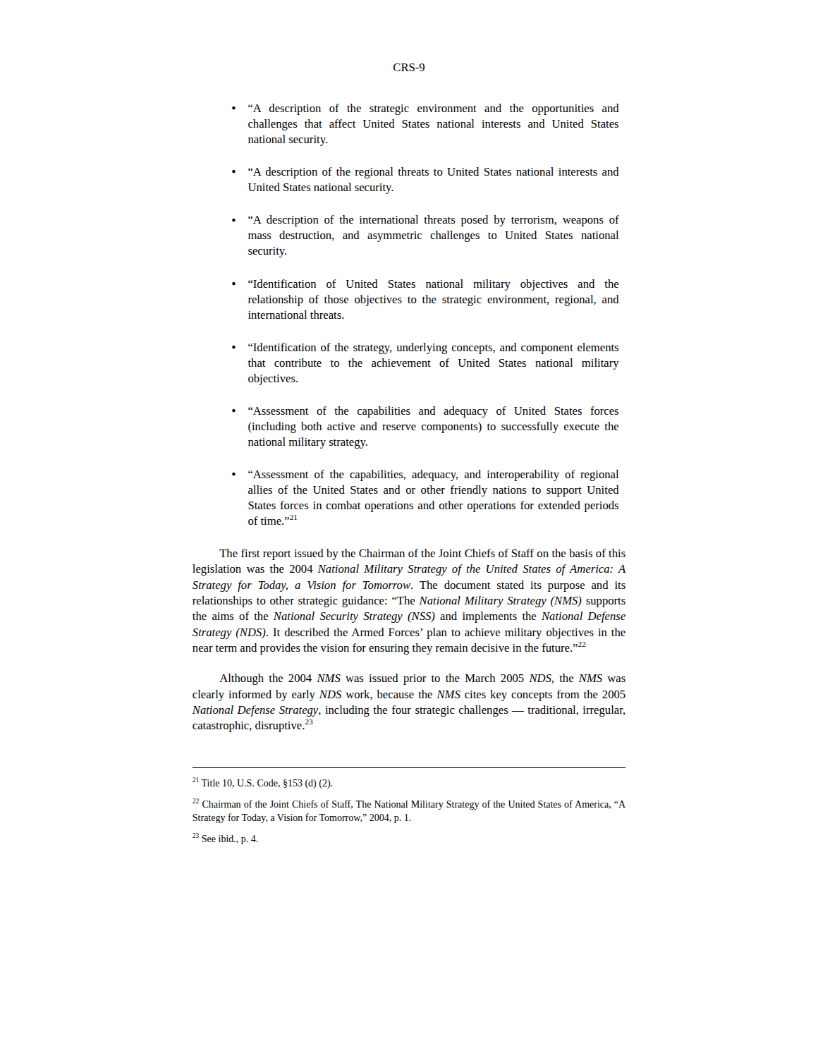CRS-9
“A description of the strategic environment and the opportunities and challenges that affect United States national interests and United States national security.
“A description of the regional threats to United States national interests and United States national security.
“A description of the international threats posed by terrorism, weapons of mass destruction, and asymmetric challenges to United States national security.
“Identification of United States national military objectives and the relationship of those objectives to the strategic environment, regional, and international threats.
“Identification of the strategy, underlying concepts, and component elements that contribute to the achievement of United States national military objectives.
“Assessment of the capabilities and adequacy of United States forces (including both active and reserve components) to successfully execute the national military strategy.
“Assessment of the capabilities, adequacy, and interoperability of regional allies of the United States and or other friendly nations to support United States forces in combat operations and other operations for extended periods of time.”21
The first report issued by the Chairman of the Joint Chiefs of Staff on the basis of this legislation was the 2004 National Military Strategy of the United States of America: A Strategy for Today, a Vision for Tomorrow. The document stated its purpose and its relationships to other strategic guidance: “The National Military Strategy (NMS) supports the aims of the National Security Strategy (NSS) and implements the National Defense Strategy (NDS). It described the Armed Forces’ plan to achieve military objectives in the near term and provides the vision for ensuring they remain decisive in the future.”22
Although the 2004 NMS was issued prior to the March 2005 NDS, the NMS was clearly informed by early NDS work, because the NMS cites key concepts from the 2005 National Defense Strategy, including the four strategic challenges — traditional, irregular, catastrophic, disruptive.23
21 Title 10, U.S. Code, §153 (d) (2).
22 Chairman of the Joint Chiefs of Staff, The National Military Strategy of the United States of America, “A Strategy for Today, a Vision for Tomorrow,” 2004, p. 1.
23 See ibid., p. 4.